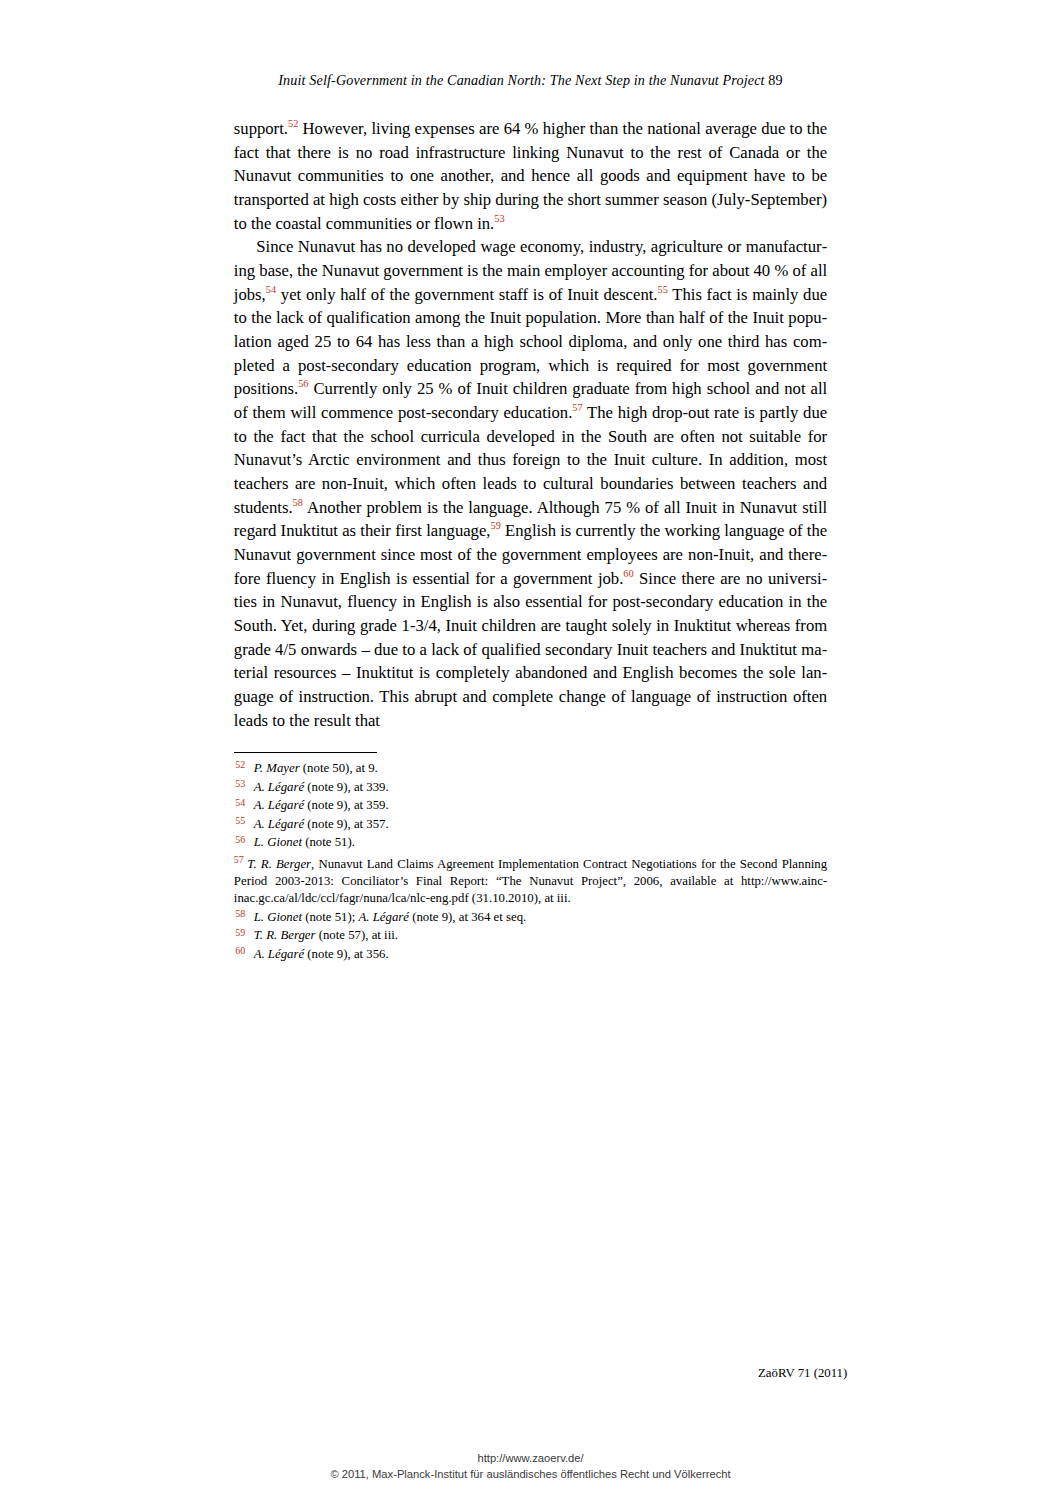Inuit Self-Government in the Canadian North: The Next Step in the Nunavut Project 89
support.52 However, living expenses are 64 % higher than the national average due to the fact that there is no road infrastructure linking Nunavut to the rest of Canada or the Nunavut communities to one another, and hence all goods and equipment have to be transported at high costs either by ship during the short summer season (July-September) to the coastal communities or flown in.53
Since Nunavut has no developed wage economy, industry, agriculture or manufacturing base, the Nunavut government is the main employer accounting for about 40 % of all jobs,54 yet only half of the government staff is of Inuit descent.55 This fact is mainly due to the lack of qualification among the Inuit population. More than half of the Inuit population aged 25 to 64 has less than a high school diploma, and only one third has completed a post-secondary education program, which is required for most government positions.56 Currently only 25 % of Inuit children graduate from high school and not all of them will commence post-secondary education.57 The high drop-out rate is partly due to the fact that the school curricula developed in the South are often not suitable for Nunavut’s Arctic environment and thus foreign to the Inuit culture. In addition, most teachers are non-Inuit, which often leads to cultural boundaries between teachers and students.58 Another problem is the language. Although 75 % of all Inuit in Nunavut still regard Inuktitut as their first language,59 English is currently the working language of the Nunavut government since most of the government employees are non-Inuit, and therefore fluency in English is essential for a government job.60 Since there are no universities in Nunavut, fluency in English is also essential for post-secondary education in the South. Yet, during grade 1-3/4, Inuit children are taught solely in Inuktitut whereas from grade 4/5 onwards – due to a lack of qualified secondary Inuit teachers and Inuktitut material resources – Inuktitut is completely abandoned and English becomes the sole language of instruction. This abrupt and complete change of language of instruction often leads to the result that
52 P. Mayer (note 50), at 9.
53 A. Légaré (note 9), at 339.
54 A. Légaré (note 9), at 359.
55 A. Légaré (note 9), at 357.
56 L. Gionet (note 51).
57 T. R. Berger, Nunavut Land Claims Agreement Implementation Contract Negotiations for the Second Planning Period 2003-2013: Conciliator’s Final Report: “The Nunavut Project”, 2006, available at http://www.ainc-inac.gc.ca/al/ldc/ccl/fagr/nuna/lca/nlc-eng.pdf (31.10.2010), at iii.
58 L. Gionet (note 51); A. Légaré (note 9), at 364 et seq.
59 T. R. Berger (note 57), at iii.
60 A. Légaré (note 9), at 356.
ZaöRV 71 (2011)
http://www.zaoerv.de/
© 2011, Max-Planck-Institut für ausländisches öffentliches Recht und Völkerrecht